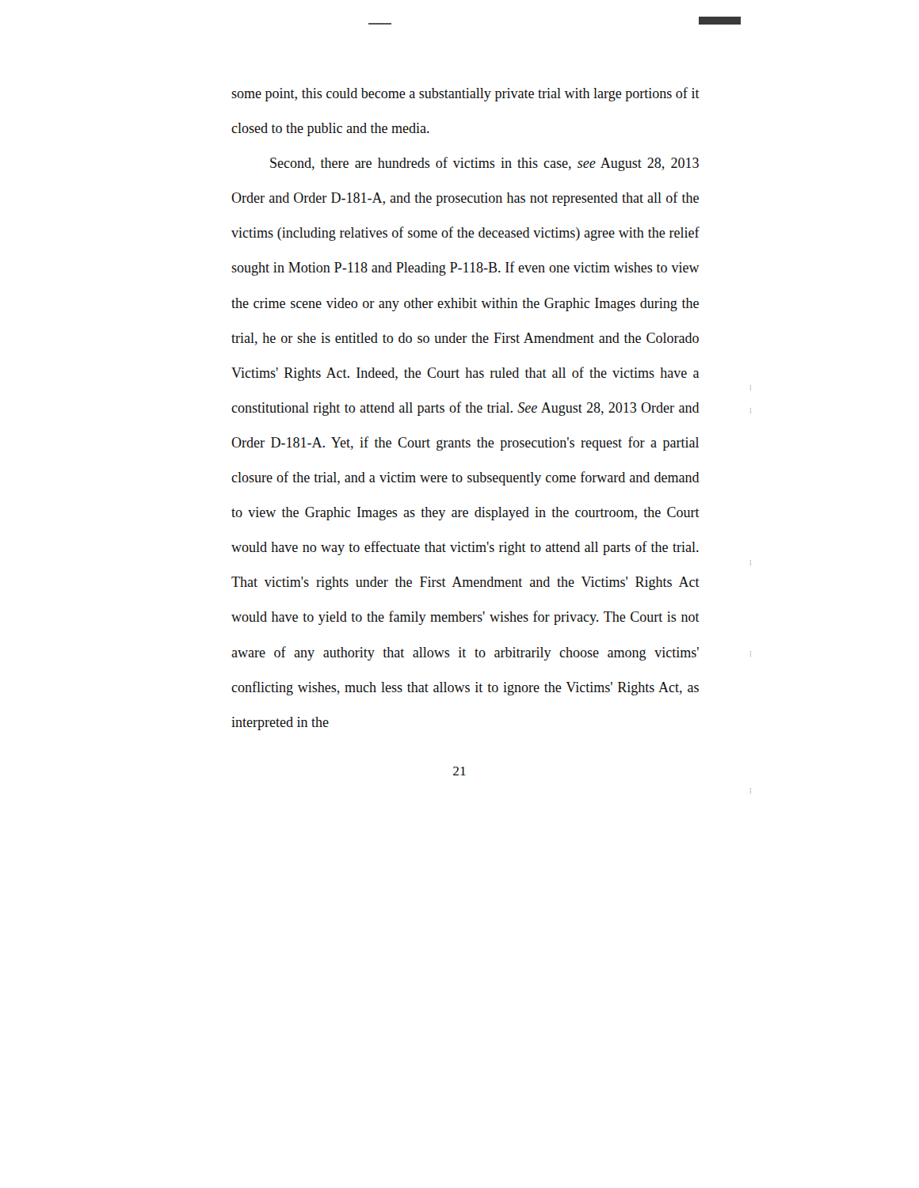⁞ ⁞ ⁞ ⁞ ⁞
some point, this could become a substantially private trial with large portions of it closed to the public and the media.
Second, there are hundreds of victims in this case, see August 28, 2013 Order and Order D-181-A, and the prosecution has not represented that all of the victims (including relatives of some of the deceased victims) agree with the relief sought in Motion P-118 and Pleading P-118-B. If even one victim wishes to view the crime scene video or any other exhibit within the Graphic Images during the trial, he or she is entitled to do so under the First Amendment and the Colorado Victims' Rights Act. Indeed, the Court has ruled that all of the victims have a constitutional right to attend all parts of the trial. See August 28, 2013 Order and Order D-181-A. Yet, if the Court grants the prosecution's request for a partial closure of the trial, and a victim were to subsequently come forward and demand to view the Graphic Images as they are displayed in the courtroom, the Court would have no way to effectuate that victim's right to attend all parts of the trial. That victim's rights under the First Amendment and the Victims' Rights Act would have to yield to the family members' wishes for privacy. The Court is not aware of any authority that allows it to arbitrarily choose among victims' conflicting wishes, much less that allows it to ignore the Victims' Rights Act, as interpreted in the
21